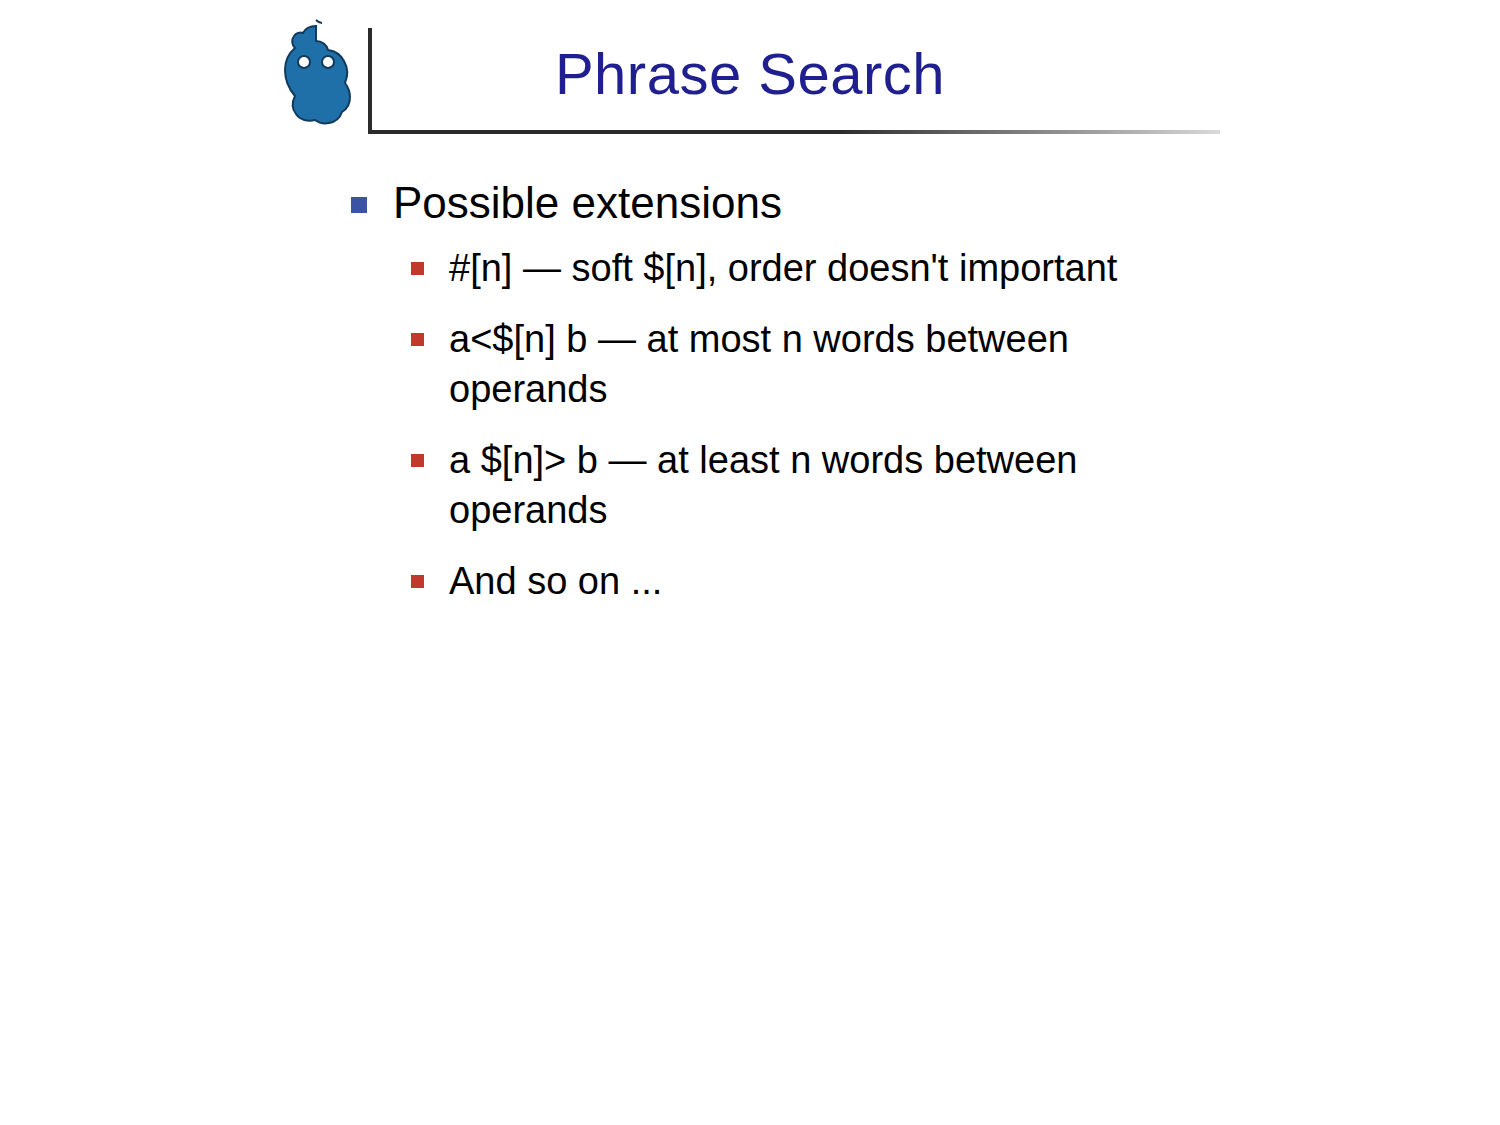Phrase Search
Possible extensions
#[n] — soft $[n], order doesn't important
a<$[n] b — at most n words between operands
a $[n]> b — at least n words between operands
And so on ...